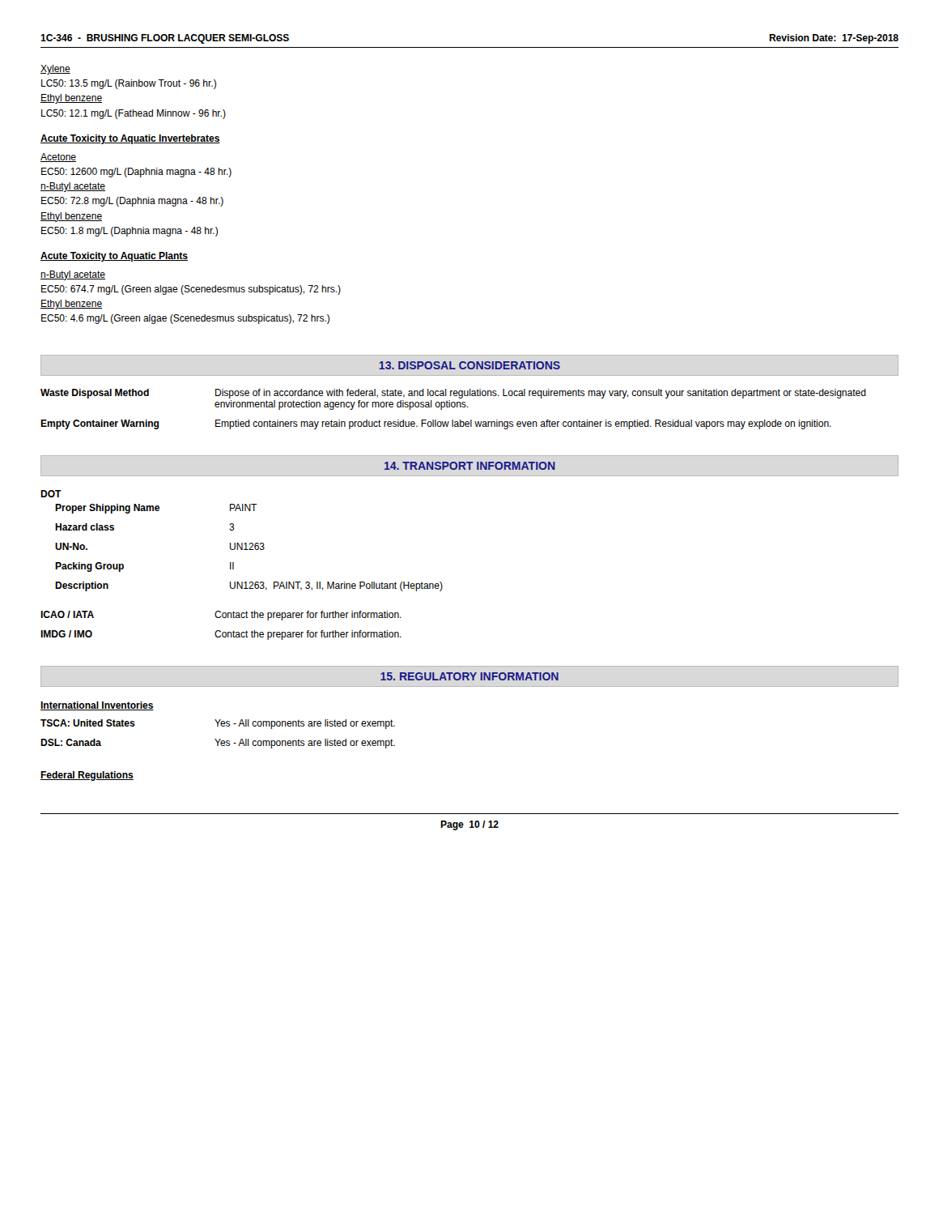1C-346 - BRUSHING FLOOR LACQUER SEMI-GLOSS Revision Date: 17-Sep-2018
Xylene
LC50: 13.5 mg/L (Rainbow Trout - 96 hr.)
Ethyl benzene
LC50: 12.1 mg/L (Fathead Minnow - 96 hr.)
Acute Toxicity to Aquatic Invertebrates
Acetone
EC50: 12600 mg/L (Daphnia magna - 48 hr.)
n-Butyl acetate
EC50: 72.8 mg/L (Daphnia magna - 48 hr.)
Ethyl benzene
EC50: 1.8 mg/L (Daphnia magna - 48 hr.)
Acute Toxicity to Aquatic Plants
n-Butyl acetate
EC50: 674.7 mg/L (Green algae (Scenedesmus subspicatus), 72 hrs.)
Ethyl benzene
EC50: 4.6 mg/L (Green algae (Scenedesmus subspicatus), 72 hrs.)
13. DISPOSAL CONSIDERATIONS
| Waste Disposal Method | Dispose of in accordance with federal, state, and local regulations. Local requirements may vary, consult your sanitation department or state-designated environmental protection agency for more disposal options. |
| Empty Container Warning | Emptied containers may retain product residue. Follow label warnings even after container is emptied. Residual vapors may explode on ignition. |
14. TRANSPORT INFORMATION
DOT
| Proper Shipping Name | PAINT |
| Hazard class | 3 |
| UN-No. | UN1263 |
| Packing Group | II |
| Description | UN1263, PAINT, 3, II, Marine Pollutant (Heptane) |
| ICAO / IATA | Contact the preparer for further information. |
| IMDG / IMO | Contact the preparer for further information. |
15. REGULATORY INFORMATION
International Inventories
| TSCA: United States | Yes - All components are listed or exempt. |
| DSL: Canada | Yes - All components are listed or exempt. |
Federal Regulations
Page 10 / 12